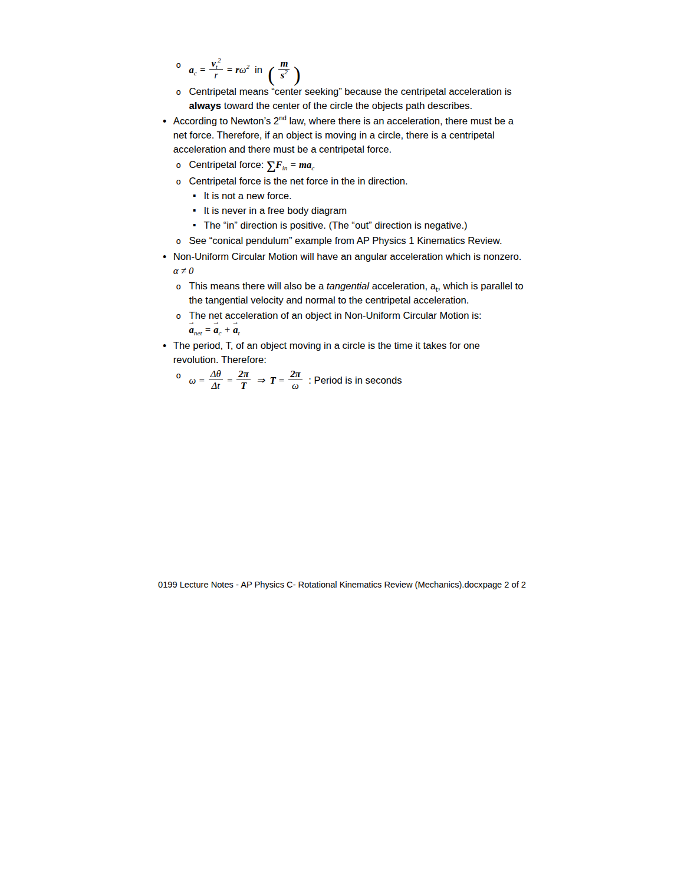ac = vt2 r = rω2 in ( m s2 )
Centripetal means “center seeking” because the centripetal acceleration is always toward the center of the circle the objects path describes.
According to Newton’s 2nd law, where there is an acceleration, there must be a net force. Therefore, if an object is moving in a circle, there is a centripetal acceleration and there must be a centripetal force.
Centripetal force: ΣFin = mac
Centripetal force is the net force in the in direction.
It is not a new force.
It is never in a free body diagram
The “in” direction is positive. (The “out” direction is negative.)
See “conical pendulum” example from AP Physics 1 Kinematics Review.
Non-Uniform Circular Motion will have an angular acceleration which is nonzero. α ≠ 0
This means there will also be a tangential acceleration, at, which is parallel to the tangential velocity and normal to the centripetal acceleration.
The net acceleration of an object in Non-Uniform Circular Motion is: anet = ac + at
The period, T, of an object moving in a circle is the time it takes for one revolution. Therefore:
ω = Δθ Δt = 2π T ⇒ T = 2π ω : Period is in seconds
0199 Lecture Notes - AP Physics C- Rotational Kinematics Review (Mechanics).docx
page 2 of 2